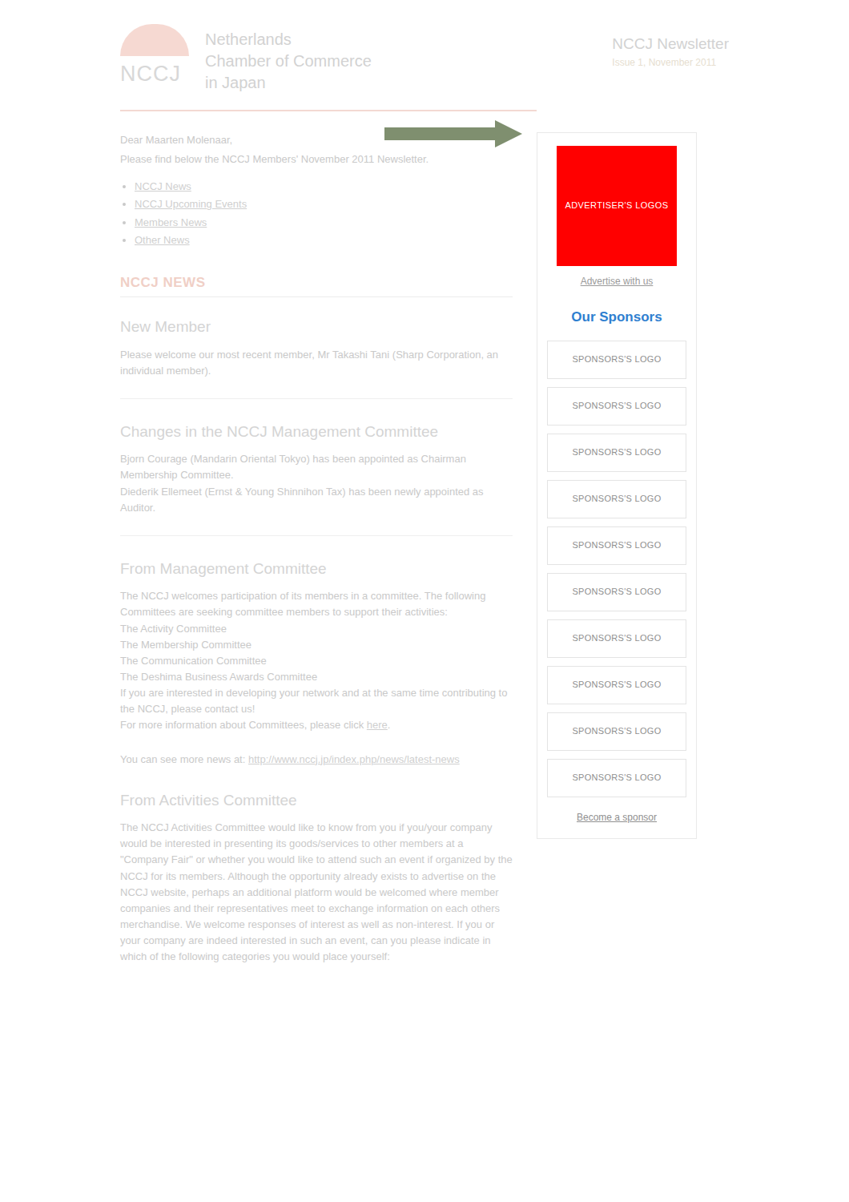NCCJ
Netherlands
Chamber of Commerce
in Japan
NCCJ Newsletter
Issue 1, November 2011
Dear Maarten Molenaar,
Please find below the NCCJ Members' November 2011 Newsletter.
NCCJ News
NCCJ Upcoming Events
Members News
Other News
NCCJ NEWS
New Member
Please welcome our most recent member, Mr Takashi Tani (Sharp Corporation, an individual member).
Changes in the NCCJ Management Committee
Bjorn Courage (Mandarin Oriental Tokyo) has been appointed as Chairman Membership Committee.
Diederik Ellemeet (Ernst & Young Shinnihon Tax) has been newly appointed as Auditor.
From Management Committee
The NCCJ welcomes participation of its members in a committee. The following Committees are seeking committee members to support their activities:
The Activity Committee
The Membership Committee
The Communication Committee
The Deshima Business Awards Committee
If you are interested in developing your network and at the same time contributing to the NCCJ, please contact us!
For more information about Committees, please click here.
You can see more news at: http://www.nccj.jp/index.php/news/latest-news
From Activities Committee
The NCCJ Activities Committee would like to know from you if you/your company would be interested in presenting its goods/services to other members at a "Company Fair" or whether you would like to attend such an event if organized by the NCCJ for its members. Although the opportunity already exists to advertise on the NCCJ website, perhaps an additional platform would be welcomed where member companies and their representatives meet to exchange information on each others merchandise. We welcome responses of interest as well as non-interest. If you or your company are indeed interested in such an event, can you please indicate in which of the following categories you would place yourself:
ADVERTISER'S LOGOS
Advertise with us
Our Sponsors
SPONSORS'S LOGO
SPONSORS'S LOGO
SPONSORS'S LOGO
SPONSORS'S LOGO
SPONSORS'S LOGO
SPONSORS'S LOGO
SPONSORS'S LOGO
SPONSORS'S LOGO
SPONSORS'S LOGO
SPONSORS'S LOGO
Become a sponsor